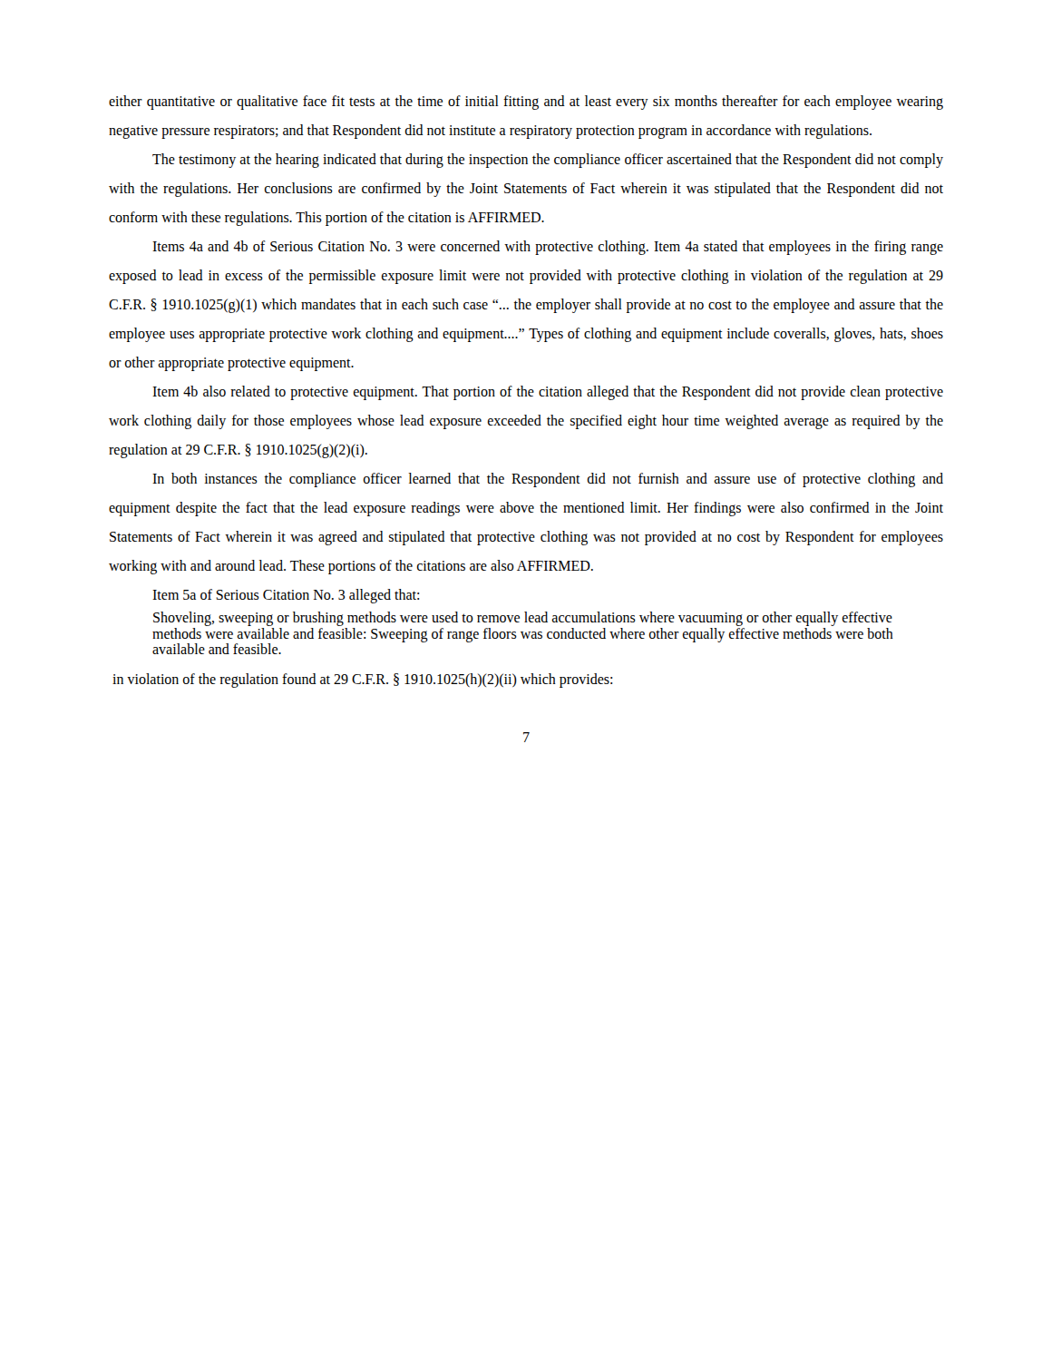either quantitative or qualitative face fit tests at the time of initial fitting and at least every six months thereafter for each employee wearing negative pressure respirators; and that Respondent did not institute a respiratory protection program in accordance with regulations.
The testimony at the hearing indicated that during the inspection the compliance officer ascertained that the Respondent did not comply with the regulations. Her conclusions are confirmed by the Joint Statements of Fact wherein it was stipulated that the Respondent did not conform with these regulations. This portion of the citation is AFFIRMED.
Items 4a and 4b of Serious Citation No. 3 were concerned with protective clothing. Item 4a stated that employees in the firing range exposed to lead in excess of the permissible exposure limit were not provided with protective clothing in violation of the regulation at 29 C.F.R. § 1910.1025(g)(1) which mandates that in each such case “... the employer shall provide at no cost to the employee and assure that the employee uses appropriate protective work clothing and equipment....” Types of clothing and equipment include coveralls, gloves, hats, shoes or other appropriate protective equipment.
Item 4b also related to protective equipment. That portion of the citation alleged that the Respondent did not provide clean protective work clothing daily for those employees whose lead exposure exceeded the specified eight hour time weighted average as required by the regulation at 29 C.F.R. § 1910.1025(g)(2)(i).
In both instances the compliance officer learned that the Respondent did not furnish and assure use of protective clothing and equipment despite the fact that the lead exposure readings were above the mentioned limit. Her findings were also confirmed in the Joint Statements of Fact wherein it was agreed and stipulated that protective clothing was not provided at no cost by Respondent for employees working with and around lead. These portions of the citations are also AFFIRMED.
Item 5a of Serious Citation No. 3 alleged that:
Shoveling, sweeping or brushing methods were used to remove lead accumulations where vacuuming or other equally effective methods were available and feasible: Sweeping of range floors was conducted where other equally effective methods were both available and feasible.
in violation of the regulation found at 29 C.F.R. § 1910.1025(h)(2)(ii) which provides:
7